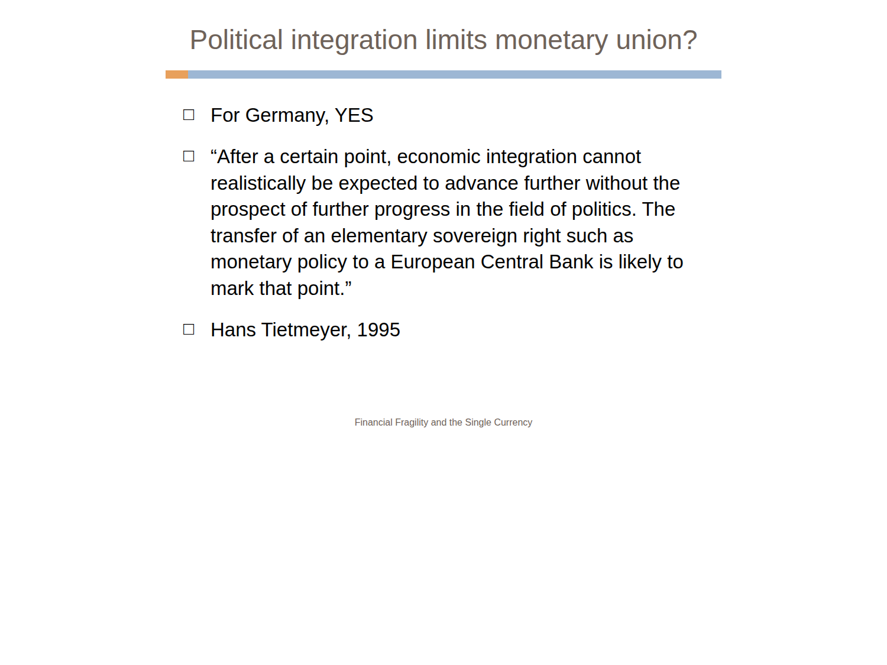Political integration limits monetary union?
For Germany, YES
“After a certain point, economic integration cannot realistically be expected to advance further without the prospect of further progress in the field of politics. The transfer of an elementary sovereign right such as monetary policy to a European Central Bank is likely to mark that point.”
Hans Tietmeyer, 1995
Financial Fragility and the Single Currency